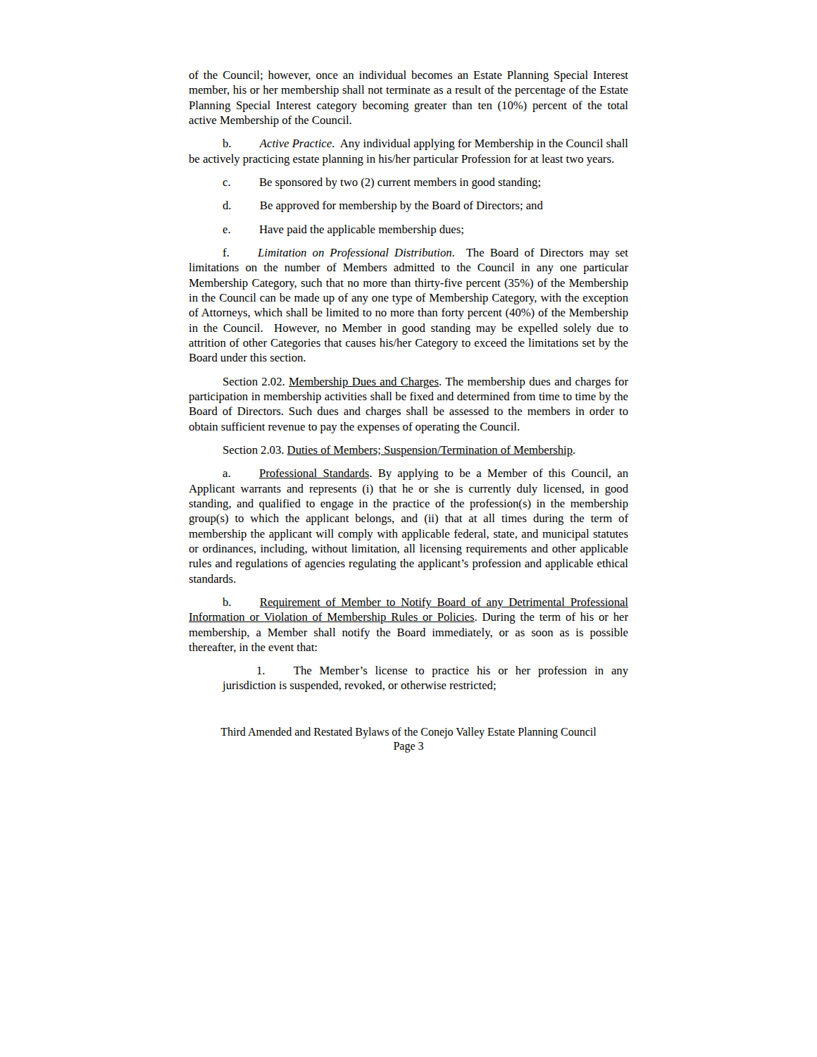of the Council; however, once an individual becomes an Estate Planning Special Interest member, his or her membership shall not terminate as a result of the percentage of the Estate Planning Special Interest category becoming greater than ten (10%) percent of the total active Membership of the Council.
b. Active Practice. Any individual applying for Membership in the Council shall be actively practicing estate planning in his/her particular Profession for at least two years.
c. Be sponsored by two (2) current members in good standing;
d. Be approved for membership by the Board of Directors; and
e. Have paid the applicable membership dues;
f. Limitation on Professional Distribution. The Board of Directors may set limitations on the number of Members admitted to the Council in any one particular Membership Category, such that no more than thirty-five percent (35%) of the Membership in the Council can be made up of any one type of Membership Category, with the exception of Attorneys, which shall be limited to no more than forty percent (40%) of the Membership in the Council. However, no Member in good standing may be expelled solely due to attrition of other Categories that causes his/her Category to exceed the limitations set by the Board under this section.
Section 2.02. Membership Dues and Charges. The membership dues and charges for participation in membership activities shall be fixed and determined from time to time by the Board of Directors. Such dues and charges shall be assessed to the members in order to obtain sufficient revenue to pay the expenses of operating the Council.
Section 2.03. Duties of Members; Suspension/Termination of Membership.
a. Professional Standards. By applying to be a Member of this Council, an Applicant warrants and represents (i) that he or she is currently duly licensed, in good standing, and qualified to engage in the practice of the profession(s) in the membership group(s) to which the applicant belongs, and (ii) that at all times during the term of membership the applicant will comply with applicable federal, state, and municipal statutes or ordinances, including, without limitation, all licensing requirements and other applicable rules and regulations of agencies regulating the applicant’s profession and applicable ethical standards.
b. Requirement of Member to Notify Board of any Detrimental Professional Information or Violation of Membership Rules or Policies. During the term of his or her membership, a Member shall notify the Board immediately, or as soon as is possible thereafter, in the event that:
1. The Member’s license to practice his or her profession in any jurisdiction is suspended, revoked, or otherwise restricted;
Third Amended and Restated Bylaws of the Conejo Valley Estate Planning Council Page 3